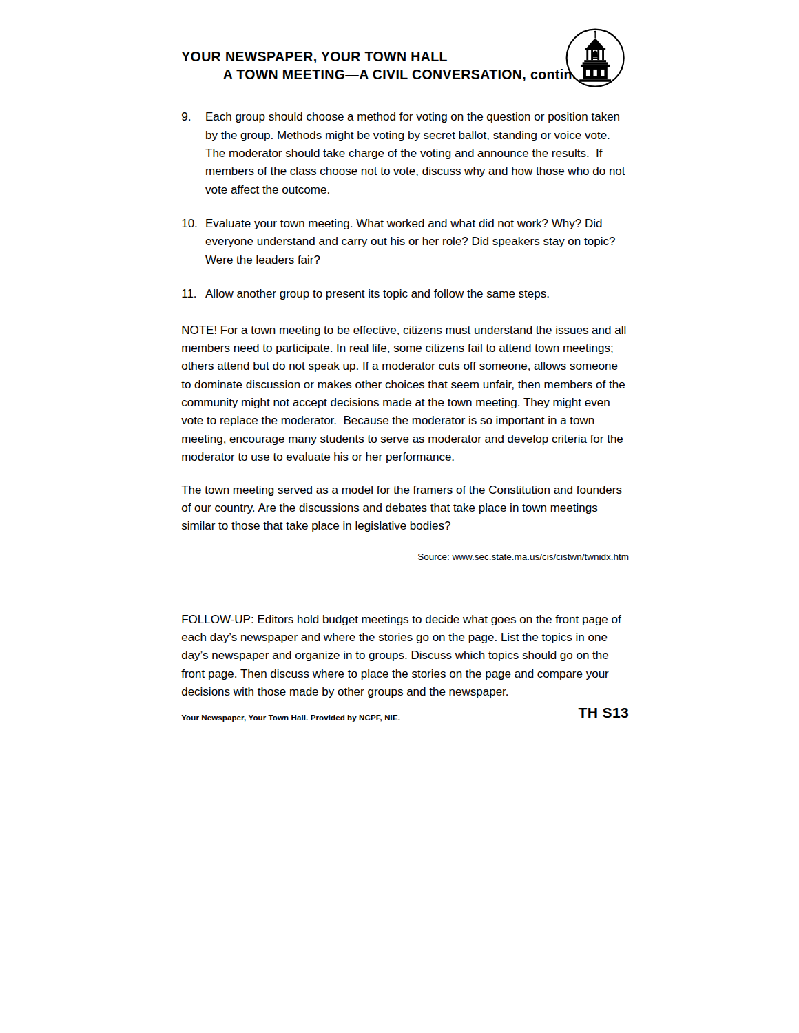YOUR NEWSPAPER, YOUR TOWN HALL A TOWN MEETING—A CIVIL CONVERSATION, continued
9. Each group should choose a method for voting on the question or position taken by the group. Methods might be voting by secret ballot, standing or voice vote. The moderator should take charge of the voting and announce the results. If members of the class choose not to vote, discuss why and how those who do not vote affect the outcome.
10. Evaluate your town meeting. What worked and what did not work? Why? Did everyone understand and carry out his or her role? Did speakers stay on topic? Were the leaders fair?
11. Allow another group to present its topic and follow the same steps.
NOTE! For a town meeting to be effective, citizens must understand the issues and all members need to participate. In real life, some citizens fail to attend town meetings; others attend but do not speak up. If a moderator cuts off someone, allows someone to dominate discussion or makes other choices that seem unfair, then members of the community might not accept decisions made at the town meeting. They might even vote to replace the moderator. Because the moderator is so important in a town meeting, encourage many students to serve as moderator and develop criteria for the moderator to use to evaluate his or her performance.
The town meeting served as a model for the framers of the Constitution and founders of our country. Are the discussions and debates that take place in town meetings similar to those that take place in legislative bodies?
Source: www.sec.state.ma.us/cis/cistwn/twnidx.htm
FOLLOW-UP: Editors hold budget meetings to decide what goes on the front page of each day’s newspaper and where the stories go on the page. List the topics in one day’s newspaper and organize in to groups. Discuss which topics should go on the front page. Then discuss where to place the stories on the page and compare your decisions with those made by other groups and the newspaper.
Your Newspaper, Your Town Hall. Provided by NCPF, NIE.
TH S13